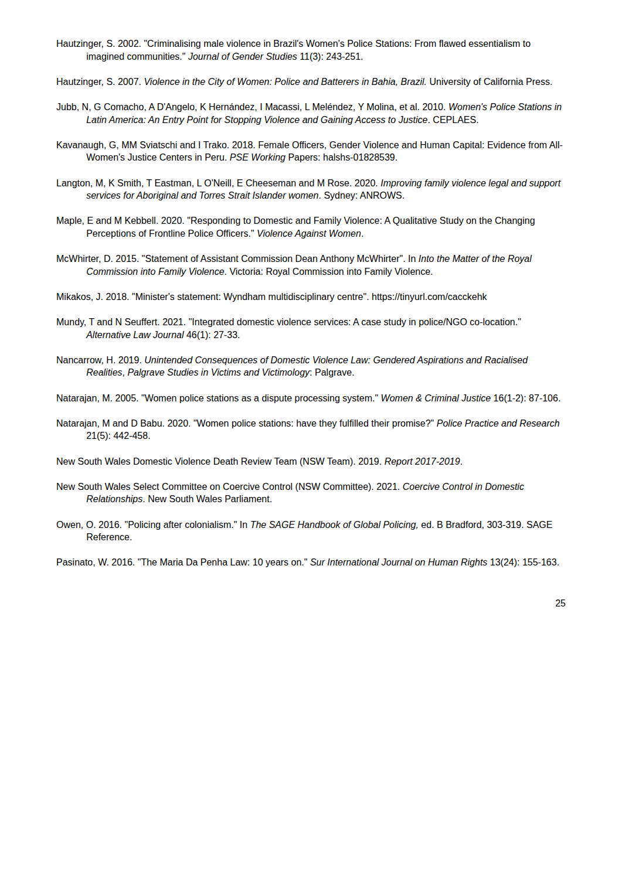Hautzinger, S. 2002. "Criminalising male violence in Brazil's Women's Police Stations: From flawed essentialism to imagined communities." Journal of Gender Studies 11(3): 243-251.
Hautzinger, S. 2007. Violence in the City of Women: Police and Batterers in Bahia, Brazil. University of California Press.
Jubb, N, G Comacho, A D'Angelo, K Hernández, I Macassi, L Meléndez, Y Molina, et al. 2010. Women's Police Stations in Latin America: An Entry Point for Stopping Violence and Gaining Access to Justice. CEPLAES.
Kavanaugh, G, MM Sviatschi and I Trako. 2018. Female Officers, Gender Violence and Human Capital: Evidence from All-Women's Justice Centers in Peru. PSE Working Papers: halshs-01828539.
Langton, M, K Smith, T Eastman, L O'Neill, E Cheeseman and M Rose. 2020. Improving family violence legal and support services for Aboriginal and Torres Strait Islander women. Sydney: ANROWS.
Maple, E and M Kebbell. 2020. "Responding to Domestic and Family Violence: A Qualitative Study on the Changing Perceptions of Frontline Police Officers." Violence Against Women.
McWhirter, D. 2015. "Statement of Assistant Commission Dean Anthony McWhirter". In Into the Matter of the Royal Commission into Family Violence. Victoria: Royal Commission into Family Violence.
Mikakos, J. 2018. "Minister's statement: Wyndham multidisciplinary centre". https://tinyurl.com/cacckehk
Mundy, T and N Seuffert. 2021. "Integrated domestic violence services: A case study in police/NGO co-location." Alternative Law Journal 46(1): 27-33.
Nancarrow, H. 2019. Unintended Consequences of Domestic Violence Law: Gendered Aspirations and Racialised Realities, Palgrave Studies in Victims and Victimology: Palgrave.
Natarajan, M. 2005. "Women police stations as a dispute processing system." Women & Criminal Justice 16(1-2): 87-106.
Natarajan, M and D Babu. 2020. "Women police stations: have they fulfilled their promise?" Police Practice and Research 21(5): 442-458.
New South Wales Domestic Violence Death Review Team (NSW Team). 2019. Report 2017-2019.
New South Wales Select Committee on Coercive Control (NSW Committee). 2021. Coercive Control in Domestic Relationships. New South Wales Parliament.
Owen, O. 2016. "Policing after colonialism." In The SAGE Handbook of Global Policing, ed. B Bradford, 303-319. SAGE Reference.
Pasinato, W. 2016. "The Maria Da Penha Law: 10 years on." Sur International Journal on Human Rights 13(24): 155-163.
25